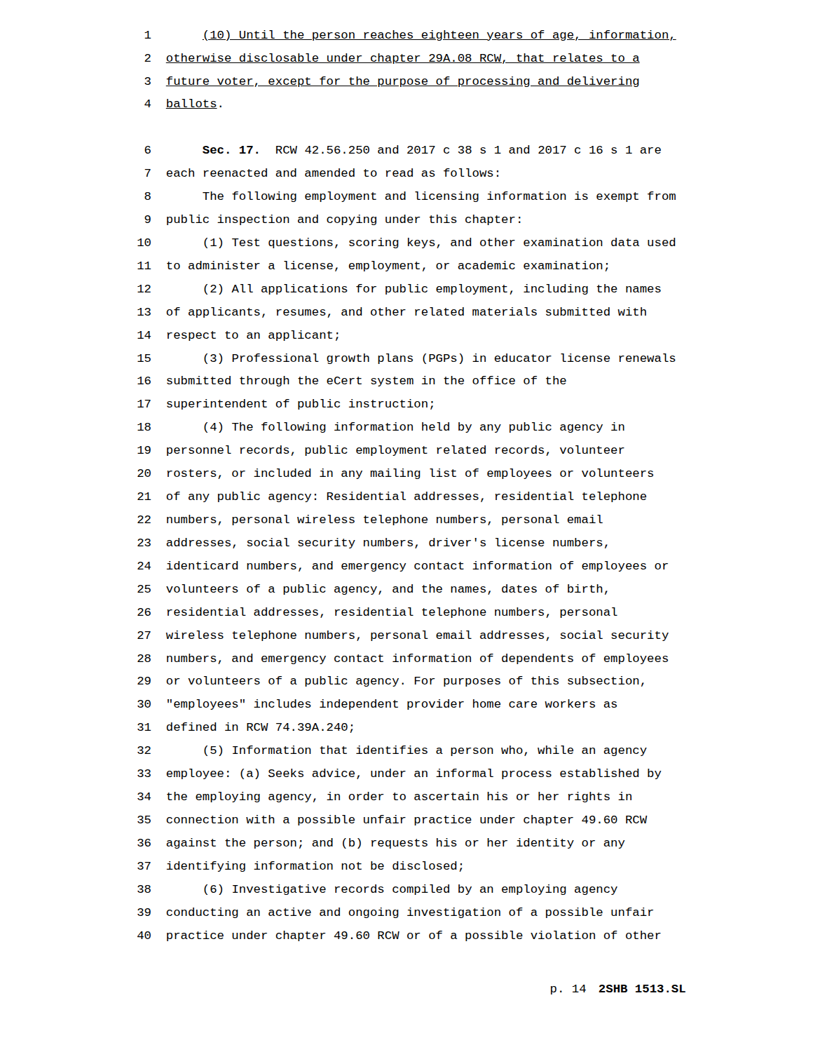(10) Until the person reaches eighteen years of age, information,
otherwise disclosable under chapter 29A.08 RCW, that relates to a
future voter, except for the purpose of processing and delivering
ballots.
Sec. 17. RCW 42.56.250 and 2017 c 38 s 1 and 2017 c 16 s 1 are
each reenacted and amended to read as follows:
The following employment and licensing information is exempt from
public inspection and copying under this chapter:
(1) Test questions, scoring keys, and other examination data used
to administer a license, employment, or academic examination;
(2) All applications for public employment, including the names
of applicants, resumes, and other related materials submitted with
respect to an applicant;
(3) Professional growth plans (PGPs) in educator license renewals
submitted through the eCert system in the office of the
superintendent of public instruction;
(4) The following information held by any public agency in
personnel records, public employment related records, volunteer
rosters, or included in any mailing list of employees or volunteers
of any public agency: Residential addresses, residential telephone
numbers, personal wireless telephone numbers, personal email
addresses, social security numbers, driver's license numbers,
identicard numbers, and emergency contact information of employees or
volunteers of a public agency, and the names, dates of birth,
residential addresses, residential telephone numbers, personal
wireless telephone numbers, personal email addresses, social security
numbers, and emergency contact information of dependents of employees
or volunteers of a public agency. For purposes of this subsection,
"employees" includes independent provider home care workers as
defined in RCW 74.39A.240;
(5) Information that identifies a person who, while an agency
employee: (a) Seeks advice, under an informal process established by
the employing agency, in order to ascertain his or her rights in
connection with a possible unfair practice under chapter 49.60 RCW
against the person; and (b) requests his or her identity or any
identifying information not be disclosed;
(6) Investigative records compiled by an employing agency
conducting an active and ongoing investigation of a possible unfair
practice under chapter 49.60 RCW or of a possible violation of other
p. 14 2SHB 1513.SL